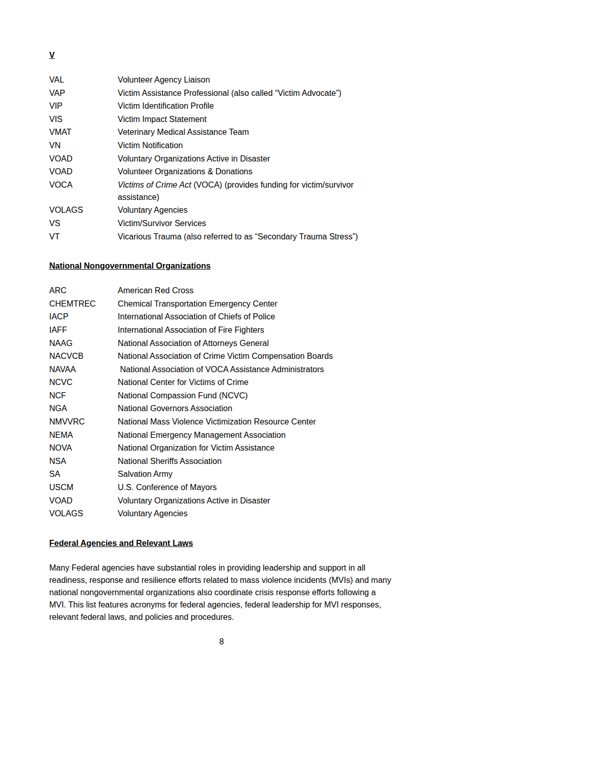V
| VAL | Volunteer Agency Liaison |
| VAP | Victim Assistance Professional (also called “Victim Advocate”) |
| VIP | Victim Identification Profile |
| VIS | Victim Impact Statement |
| VMAT | Veterinary Medical Assistance Team |
| VN | Victim Notification |
| VOAD | Voluntary Organizations Active in Disaster |
| VOAD | Volunteer Organizations & Donations |
| VOCA | Victims of Crime Act (VOCA) (provides funding for victim/survivor assistance) |
| VOLAGS | Voluntary Agencies |
| VS | Victim/Survivor Services |
| VT | Vicarious Trauma (also referred to as “Secondary Trauma Stress”) |
National Nongovernmental Organizations
| ARC | American Red Cross |
| CHEMTREC | Chemical Transportation Emergency Center |
| IACP | International Association of Chiefs of Police |
| IAFF | International Association of Fire Fighters |
| NAAG | National Association of Attorneys General |
| NACVCB | National Association of Crime Victim Compensation Boards |
| NAVAA | National Association of VOCA Assistance Administrators |
| NCVC | National Center for Victims of Crime |
| NCF | National Compassion Fund (NCVC) |
| NGA | National Governors Association |
| NMVVRC | National Mass Violence Victimization Resource Center |
| NEMA | National Emergency Management Association |
| NOVA | National Organization for Victim Assistance |
| NSA | National Sheriffs Association |
| SA | Salvation Army |
| USCM | U.S. Conference of Mayors |
| VOAD | Voluntary Organizations Active in Disaster |
| VOLAGS | Voluntary Agencies |
Federal Agencies and Relevant Laws
Many Federal agencies have substantial roles in providing leadership and support in all readiness, response and resilience efforts related to mass violence incidents (MVIs) and many national nongovernmental organizations also coordinate crisis response efforts following a MVI. This list features acronyms for federal agencies, federal leadership for MVI responses, relevant federal laws, and policies and procedures.
8